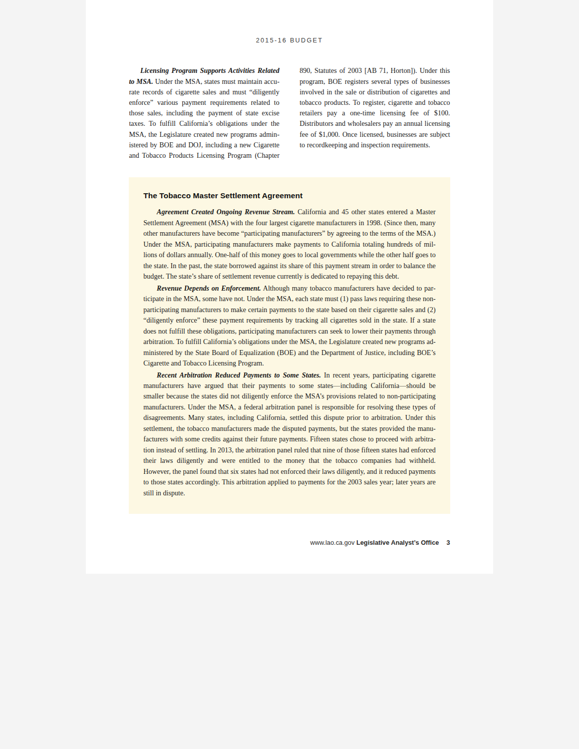2015-16 Budget
Licensing Program Supports Activities Related to MSA. Under the MSA, states must maintain accurate records of cigarette sales and must “diligently enforce” various payment requirements related to those sales, including the payment of state excise taxes. To fulfill California’s obligations under the MSA, the Legislature created new programs administered by BOE and DOJ, including a new Cigarette and Tobacco Products Licensing Program (Chapter 890, Statutes of 2003 [AB 71, Horton]). Under this program, BOE registers several types of businesses involved in the sale or distribution of cigarettes and tobacco products. To register, cigarette and tobacco retailers pay a one-time licensing fee of $100. Distributors and wholesalers pay an annual licensing fee of $1,000. Once licensed, businesses are subject to recordkeeping and inspection requirements.
The Tobacco Master Settlement Agreement
Agreement Created Ongoing Revenue Stream. California and 45 other states entered a Master Settlement Agreement (MSA) with the four largest cigarette manufacturers in 1998. (Since then, many other manufacturers have become “participating manufacturers” by agreeing to the terms of the MSA.) Under the MSA, participating manufacturers make payments to California totaling hundreds of millions of dollars annually. One-half of this money goes to local governments while the other half goes to the state. In the past, the state borrowed against its share of this payment stream in order to balance the budget. The state’s share of settlement revenue currently is dedicated to repaying this debt.
Revenue Depends on Enforcement. Although many tobacco manufacturers have decided to participate in the MSA, some have not. Under the MSA, each state must (1) pass laws requiring these non-participating manufacturers to make certain payments to the state based on their cigarette sales and (2) “diligently enforce” these payment requirements by tracking all cigarettes sold in the state. If a state does not fulfill these obligations, participating manufacturers can seek to lower their payments through arbitration. To fulfill California’s obligations under the MSA, the Legislature created new programs administered by the State Board of Equalization (BOE) and the Department of Justice, including BOE’s Cigarette and Tobacco Licensing Program.
Recent Arbitration Reduced Payments to Some States. In recent years, participating cigarette manufacturers have argued that their payments to some states—including California—should be smaller because the states did not diligently enforce the MSA’s provisions related to non-participating manufacturers. Under the MSA, a federal arbitration panel is responsible for resolving these types of disagreements. Many states, including California, settled this dispute prior to arbitration. Under this settlement, the tobacco manufacturers made the disputed payments, but the states provided the manufacturers with some credits against their future payments. Fifteen states chose to proceed with arbitration instead of settling. In 2013, the arbitration panel ruled that nine of those fifteen states had enforced their laws diligently and were entitled to the money that the tobacco companies had withheld. However, the panel found that six states had not enforced their laws diligently, and it reduced payments to those states accordingly. This arbitration applied to payments for the 2003 sales year; later years are still in dispute.
www.lao.ca.gov Legislative Analyst’s Office 3